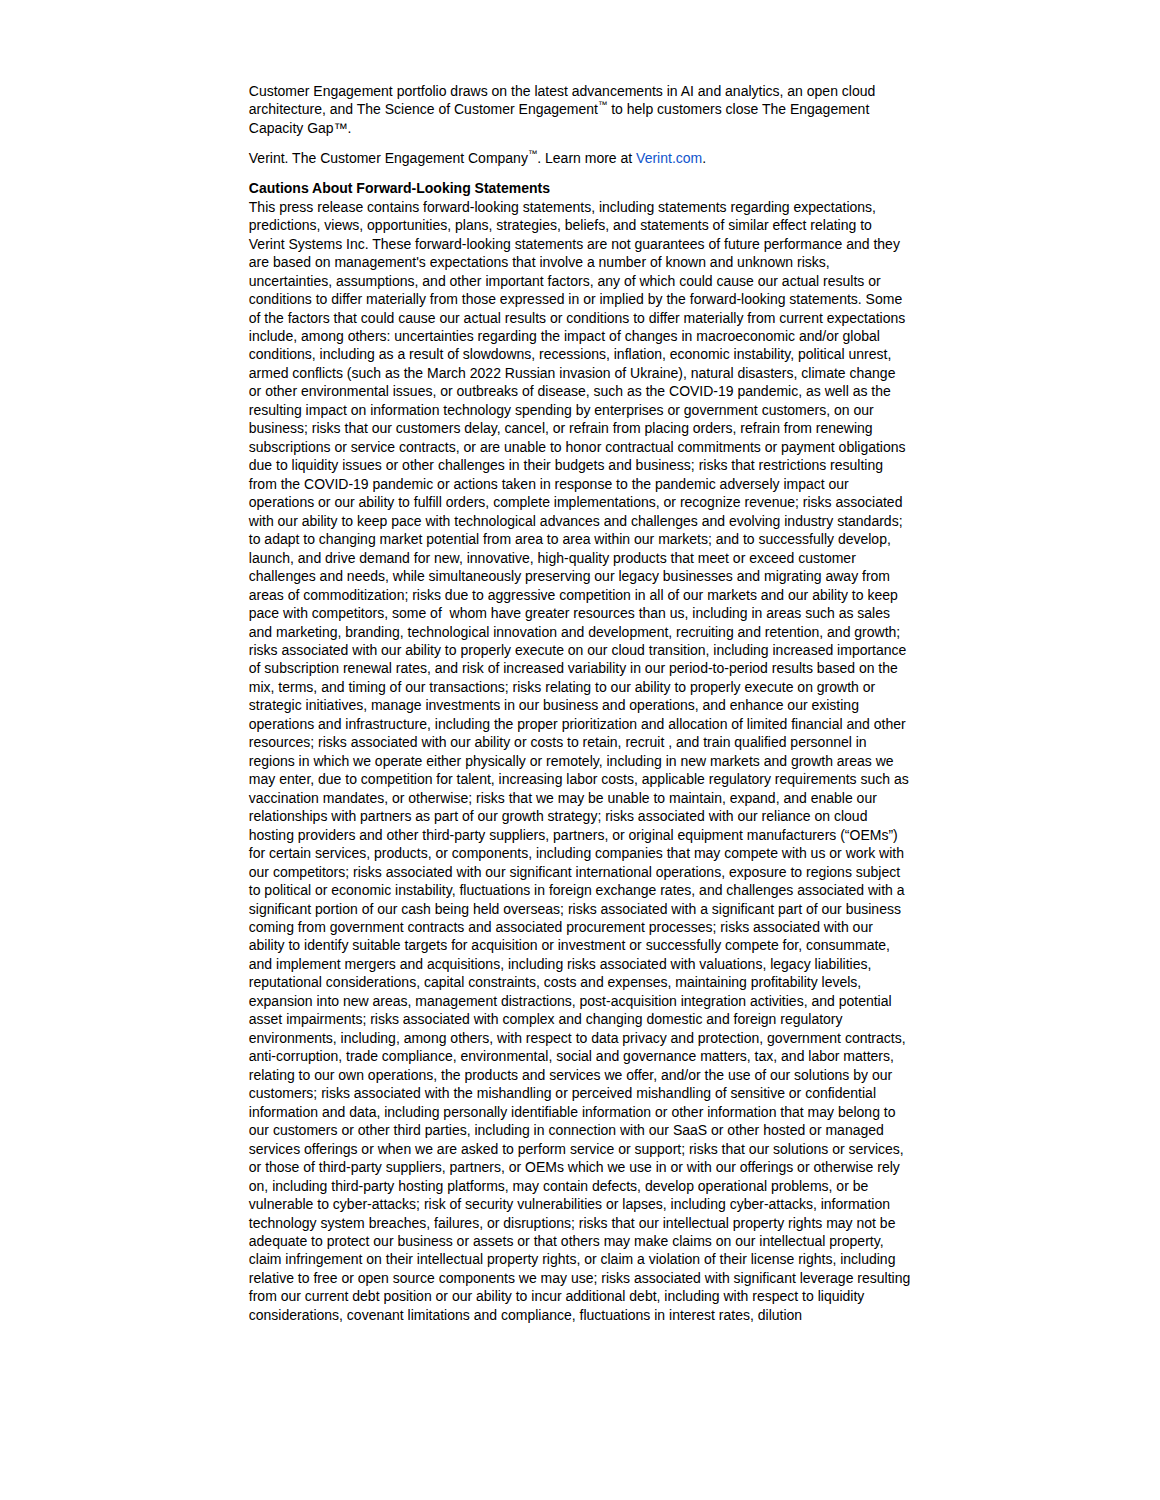Customer Engagement portfolio draws on the latest advancements in AI and analytics, an open cloud architecture, and The Science of Customer Engagement™ to help customers close The Engagement Capacity Gap™.
Verint. The Customer Engagement Company™. Learn more at Verint.com.
Cautions About Forward-Looking Statements
This press release contains forward-looking statements, including statements regarding expectations, predictions, views, opportunities, plans, strategies, beliefs, and statements of similar effect relating to Verint Systems Inc. These forward-looking statements are not guarantees of future performance and they are based on management's expectations that involve a number of known and unknown risks, uncertainties, assumptions, and other important factors, any of which could cause our actual results or conditions to differ materially from those expressed in or implied by the forward-looking statements. Some of the factors that could cause our actual results or conditions to differ materially from current expectations include, among others: uncertainties regarding the impact of changes in macroeconomic and/or global conditions, including as a result of slowdowns, recessions, inflation, economic instability, political unrest, armed conflicts (such as the March 2022 Russian invasion of Ukraine), natural disasters, climate change or other environmental issues, or outbreaks of disease, such as the COVID-19 pandemic, as well as the resulting impact on information technology spending by enterprises or government customers, on our business; risks that our customers delay, cancel, or refrain from placing orders, refrain from renewing subscriptions or service contracts, or are unable to honor contractual commitments or payment obligations due to liquidity issues or other challenges in their budgets and business; risks that restrictions resulting from the COVID-19 pandemic or actions taken in response to the pandemic adversely impact our operations or our ability to fulfill orders, complete implementations, or recognize revenue; risks associated with our ability to keep pace with technological advances and challenges and evolving industry standards; to adapt to changing market potential from area to area within our markets; and to successfully develop, launch, and drive demand for new, innovative, high-quality products that meet or exceed customer challenges and needs, while simultaneously preserving our legacy businesses and migrating away from areas of commoditization; risks due to aggressive competition in all of our markets and our ability to keep pace with competitors, some of whom have greater resources than us, including in areas such as sales and marketing, branding, technological innovation and development, recruiting and retention, and growth; risks associated with our ability to properly execute on our cloud transition, including increased importance of subscription renewal rates, and risk of increased variability in our period-to-period results based on the mix, terms, and timing of our transactions; risks relating to our ability to properly execute on growth or strategic initiatives, manage investments in our business and operations, and enhance our existing operations and infrastructure, including the proper prioritization and allocation of limited financial and other resources; risks associated with our ability or costs to retain, recruit , and train qualified personnel in regions in which we operate either physically or remotely, including in new markets and growth areas we may enter, due to competition for talent, increasing labor costs, applicable regulatory requirements such as vaccination mandates, or otherwise; risks that we may be unable to maintain, expand, and enable our relationships with partners as part of our growth strategy; risks associated with our reliance on cloud hosting providers and other third-party suppliers, partners, or original equipment manufacturers (“OEMs”) for certain services, products, or components, including companies that may compete with us or work with our competitors; risks associated with our significant international operations, exposure to regions subject to political or economic instability, fluctuations in foreign exchange rates, and challenges associated with a significant portion of our cash being held overseas; risks associated with a significant part of our business coming from government contracts and associated procurement processes; risks associated with our ability to identify suitable targets for acquisition or investment or successfully compete for, consummate, and implement mergers and acquisitions, including risks associated with valuations, legacy liabilities, reputational considerations, capital constraints, costs and expenses, maintaining profitability levels, expansion into new areas, management distractions, post-acquisition integration activities, and potential asset impairments; risks associated with complex and changing domestic and foreign regulatory environments, including, among others, with respect to data privacy and protection, government contracts, anti-corruption, trade compliance, environmental, social and governance matters, tax, and labor matters, relating to our own operations, the products and services we offer, and/or the use of our solutions by our customers; risks associated with the mishandling or perceived mishandling of sensitive or confidential information and data, including personally identifiable information or other information that may belong to our customers or other third parties, including in connection with our SaaS or other hosted or managed services offerings or when we are asked to perform service or support; risks that our solutions or services, or those of third-party suppliers, partners, or OEMs which we use in or with our offerings or otherwise rely on, including third-party hosting platforms, may contain defects, develop operational problems, or be vulnerable to cyber-attacks; risk of security vulnerabilities or lapses, including cyber-attacks, information technology system breaches, failures, or disruptions; risks that our intellectual property rights may not be adequate to protect our business or assets or that others may make claims on our intellectual property, claim infringement on their intellectual property rights, or claim a violation of their license rights, including relative to free or open source components we may use; risks associated with significant leverage resulting from our current debt position or our ability to incur additional debt, including with respect to liquidity considerations, covenant limitations and compliance, fluctuations in interest rates, dilution